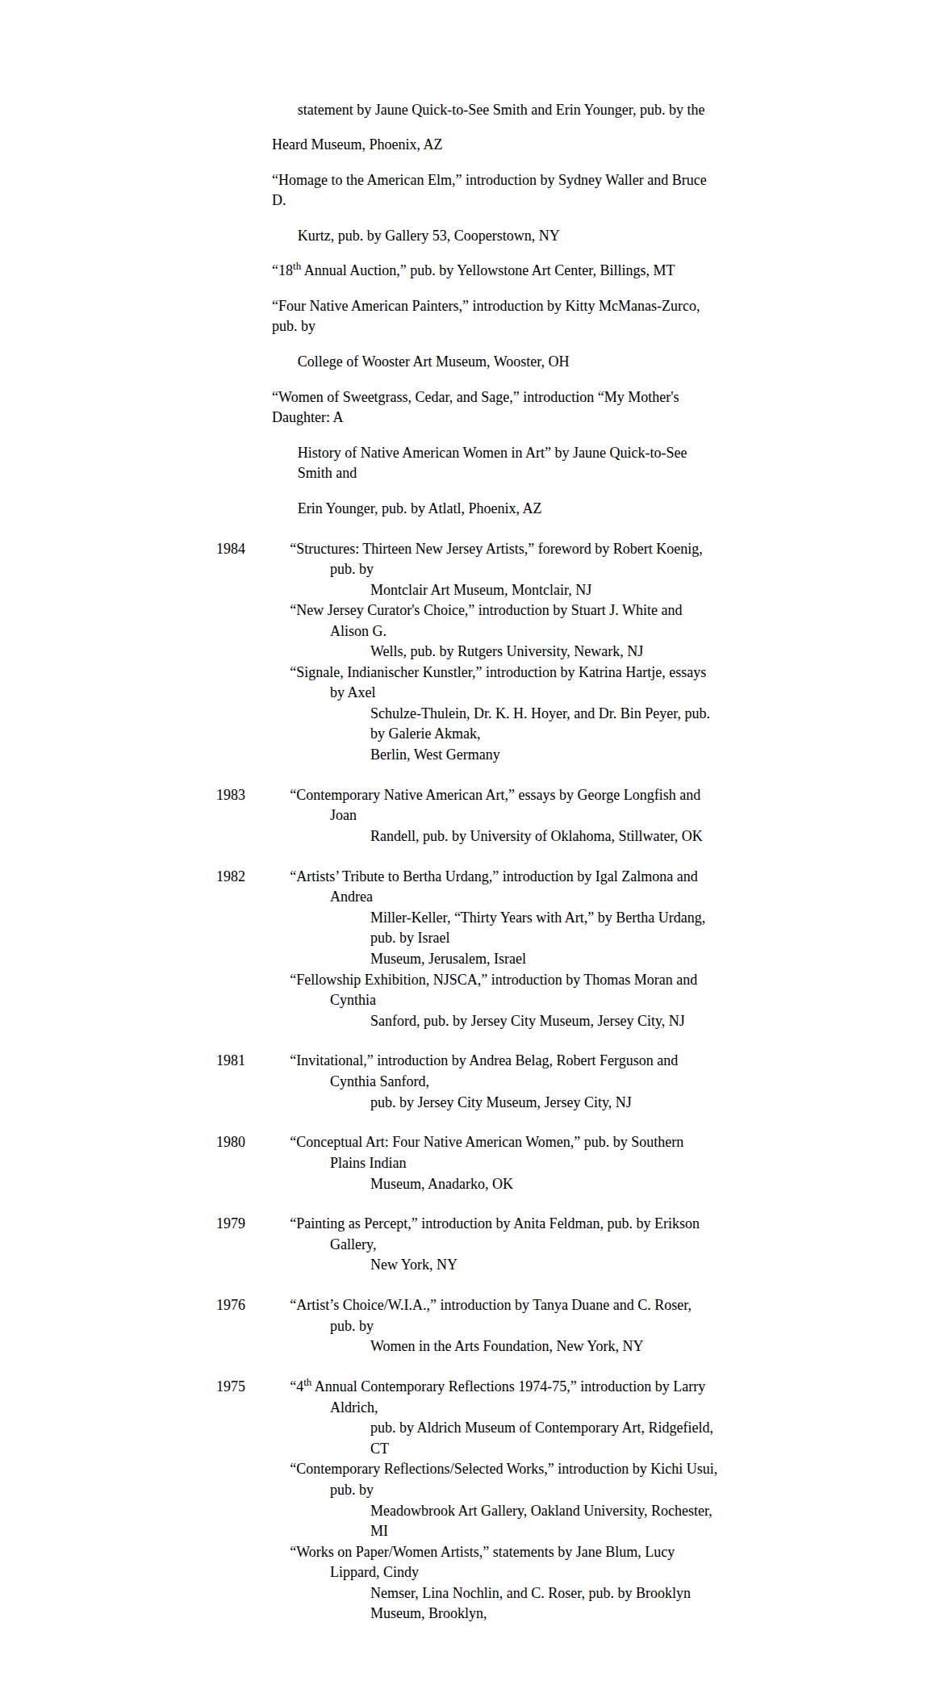statement by Jaune Quick-to-See Smith and Erin Younger, pub. by the
Heard Museum, Phoenix, AZ
“Homage to the American Elm,” introduction by Sydney Waller and Bruce D.
Kurtz, pub. by Gallery 53, Cooperstown, NY
“18th Annual Auction,” pub. by Yellowstone Art Center, Billings, MT
“Four Native American Painters,” introduction by Kitty McManas-Zurco, pub. by
College of Wooster Art Museum, Wooster, OH
“Women of Sweetgrass, Cedar, and Sage,” introduction “My Mother's Daughter: A
History of Native American Women in Art” by Jaune Quick-to-See Smith and
Erin Younger, pub. by Atlatl, Phoenix, AZ
1984
“Structures: Thirteen New Jersey Artists,” foreword by Robert Koenig, pub. byMontclair Art Museum, Montclair, NJ
“New Jersey Curator's Choice,” introduction by Stuart J. White and Alison G.Wells, pub. by Rutgers University, Newark, NJ
“Signale, Indianischer Kunstler,” introduction by Katrina Hartje, essays by AxelSchulze-Thulein, Dr. K. H. Hoyer, and Dr. Bin Peyer, pub. by Galerie Akmak, Berlin, West Germany
1983
“Contemporary Native American Art,” essays by George Longfish and JoanRandell, pub. by University of Oklahoma, Stillwater, OK
1982
“Artists’ Tribute to Bertha Urdang,” introduction by Igal Zalmona and AndreaMiller-Keller, “Thirty Years with Art,” by Bertha Urdang, pub. by Israel Museum, Jerusalem, Israel
“Fellowship Exhibition, NJSCA,” introduction by Thomas Moran and CynthiaSanford, pub. by Jersey City Museum, Jersey City, NJ
1981
“Invitational,” introduction by Andrea Belag, Robert Ferguson and Cynthia Sanford,pub. by Jersey City Museum, Jersey City, NJ
1980
“Conceptual Art: Four Native American Women,” pub. by Southern Plains IndianMuseum, Anadarko, OK
1979
“Painting as Percept,” introduction by Anita Feldman, pub. by Erikson Gallery,New York, NY
1976
“Artist’s Choice/W.I.A.,” introduction by Tanya Duane and C. Roser, pub. byWomen in the Arts Foundation, New York, NY
1975
“4th Annual Contemporary Reflections 1974-75,” introduction by Larry Aldrich,pub. by Aldrich Museum of Contemporary Art, Ridgefield, CT
“Contemporary Reflections/Selected Works,” introduction by Kichi Usui, pub. byMeadowbrook Art Gallery, Oakland University, Rochester, MI
“Works on Paper/Women Artists,” statements by Jane Blum, Lucy Lippard, CindyNemser, Lina Nochlin, and C. Roser, pub. by Brooklyn Museum, Brooklyn,